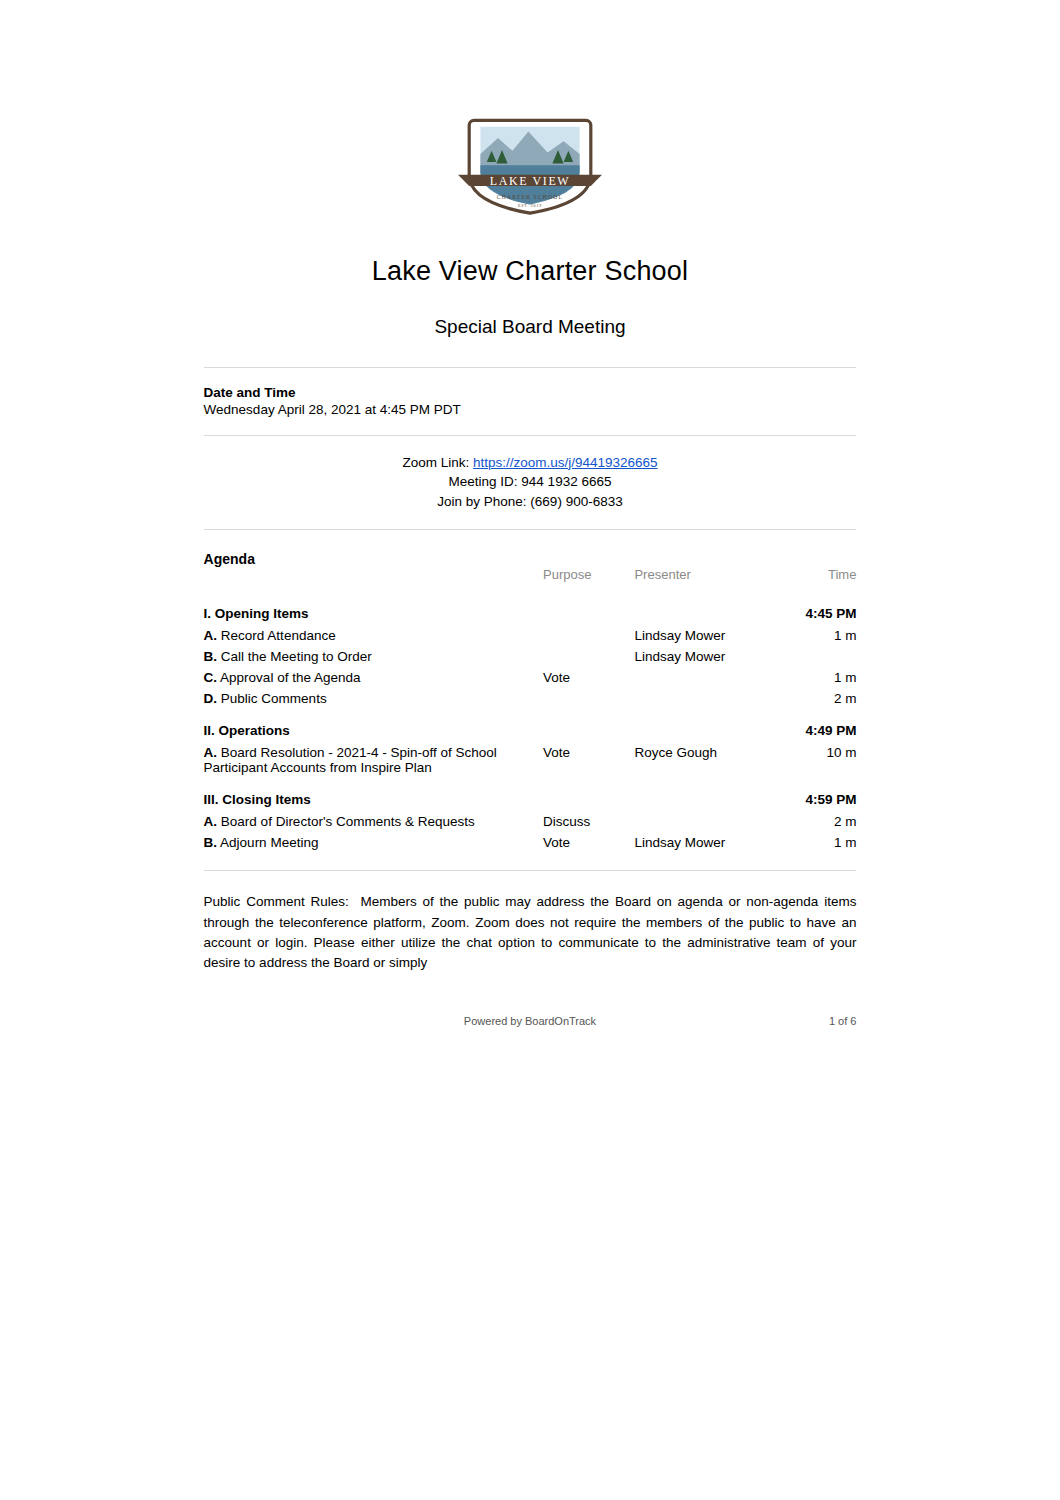LAKE VIEW CHARTER SCHOOL EST. 2019
Lake View Charter School
Special Board Meeting
Date and Time
Wednesday April 28, 2021 at 4:45 PM PDT
Zoom Link: https://zoom.us/j/94419326665
Meeting ID: 944 1932 6665
Join by Phone: (669) 900-6833
Agenda
| | Purpose | Presenter | Time |
| --- | --- | --- | --- |
| I. Opening Items | | | 4:45 PM |
| A. Record Attendance | | Lindsay Mower | 1 m |
| B. Call the Meeting to Order | | Lindsay Mower | |
| C. Approval of the Agenda | Vote | | 1 m |
| D. Public Comments | | | 2 m |
| II. Operations | | | 4:49 PM |
| A. Board Resolution - 2021-4 - Spin-off of School Participant Accounts from Inspire Plan | Vote | Royce Gough | 10 m |
| III. Closing Items | | | 4:59 PM |
| A. Board of Director's Comments & Requests | Discuss | | 2 m |
| B. Adjourn Meeting | Vote | Lindsay Mower | 1 m |
Public Comment Rules: Members of the public may address the Board on agenda or non-agenda items through the teleconference platform, Zoom. Zoom does not require the members of the public to have an account or login. Please either utilize the chat option to communicate to the administrative team of your desire to address the Board or simply
Powered by BoardOnTrack 1 of 6